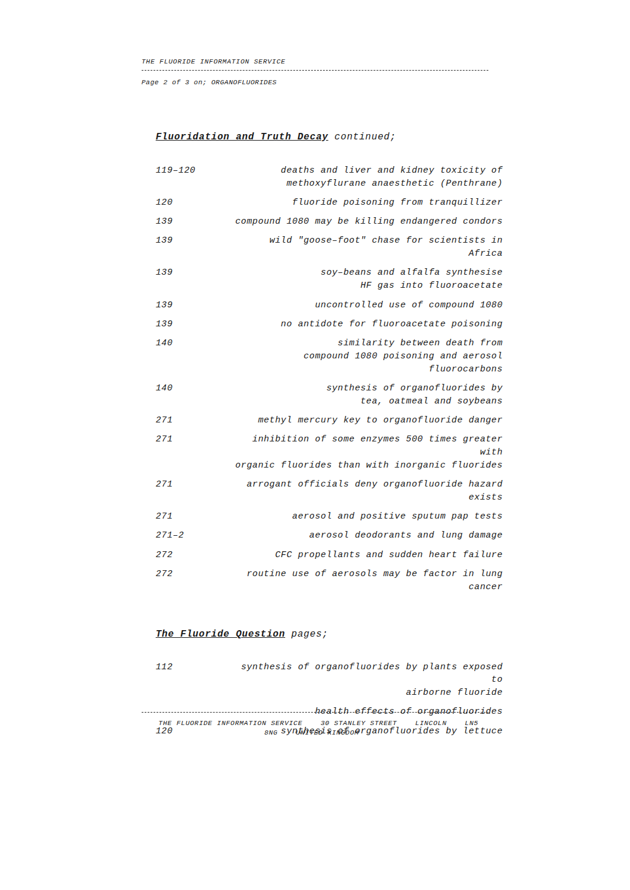THE FLUORIDE INFORMATION SERVICE
Page 2 of 3 on; ORGANOFLUORIDES
Fluoridation and Truth Decay continued;
| 119–120 | deaths and liver and kidney toxicity of methoxyflurane anaesthetic (Penthrane) |
| 120 | fluoride poisoning from tranquillizer |
| 139 | compound 1080 may be killing endangered condors |
| 139 | wild "goose–foot" chase for scientists in Africa |
| 139 | soy–beans and alfalfa synthesise HF gas into fluoroacetate |
| 139 | uncontrolled use of compound 1080 |
| 139 | no antidote for fluoroacetate poisoning |
| 140 | similarity between death from compound 1080 poisoning and aerosol fluorocarbons |
| 140 | synthesis of organofluorides by tea, oatmeal and soybeans |
| 271 | methyl mercury key to organofluoride danger |
| 271 | inhibition of some enzymes 500 times greater with organic fluorides than with inorganic fluorides |
| 271 | arrogant officials deny organofluoride hazard exists |
| 271 | aerosol and positive sputum pap tests |
| 271–2 | aerosol deodorants and lung damage |
| 272 | CFC propellants and sudden heart failure |
| 272 | routine use of aerosols may be factor in lung cancer |
The Fluoride Question pages;
| 112 | synthesis of organofluorides by plants exposed to airborne fluoride |
| | health effects of organofluorides |
| 120 | synthesis of organofluorides by lettuce |
THE FLUORIDE INFORMATION SERVICE 30 STANLEY STREET LINCOLN LN5 8NG UNITED KINGDOM